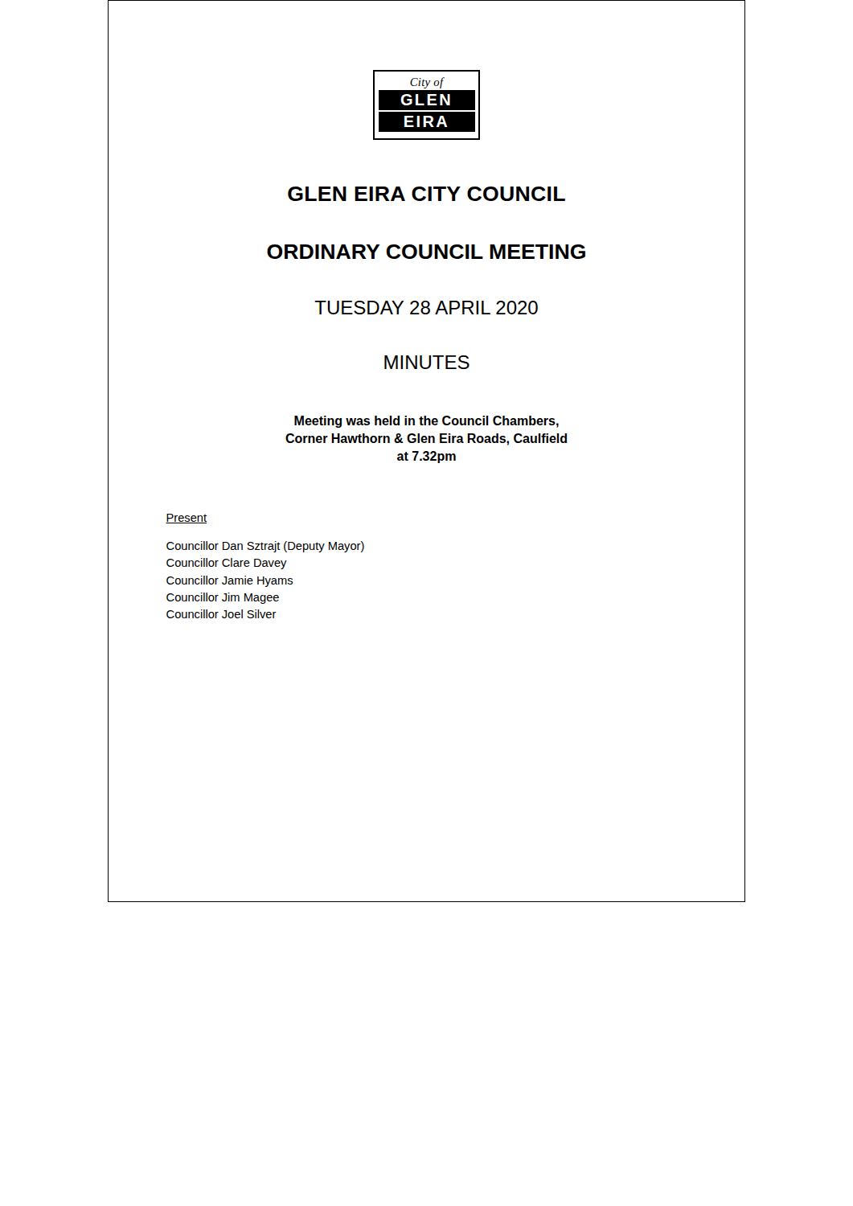City of
GLEN EIRA
GLEN EIRA CITY COUNCIL
ORDINARY COUNCIL MEETING
TUESDAY 28 APRIL 2020
MINUTES
Meeting was held in the Council Chambers,
Corner Hawthorn & Glen Eira Roads, Caulfield
at 7.32pm
Present
Councillor Dan Sztrajt (Deputy Mayor)
Councillor Clare Davey
Councillor Jamie Hyams
Councillor Jim Magee
Councillor Joel Silver